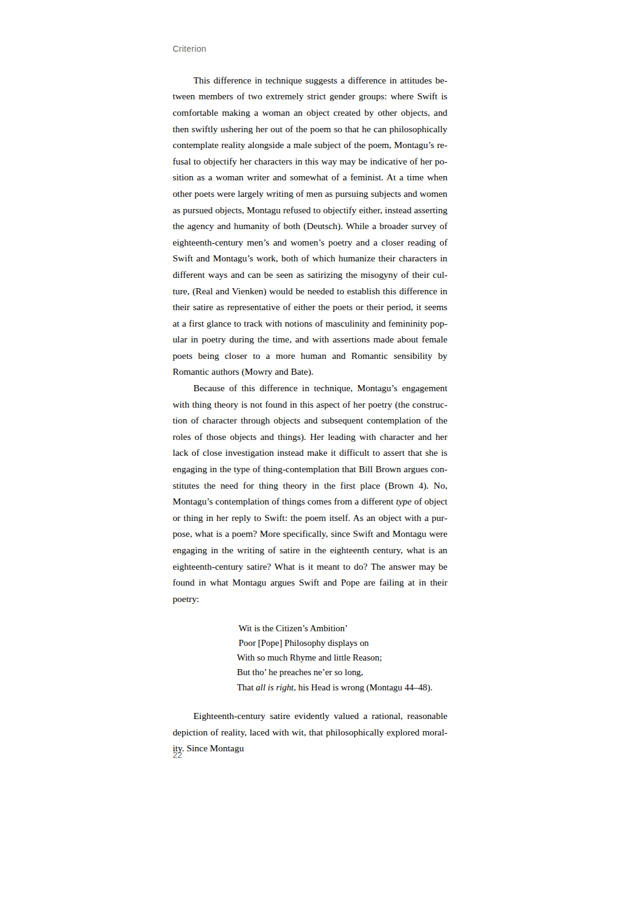Criterion
This difference in technique suggests a difference in attitudes between members of two extremely strict gender groups: where Swift is comfortable making a woman an object created by other objects, and then swiftly ushering her out of the poem so that he can philosophically contemplate reality alongside a male subject of the poem, Montagu’s refusal to objectify her characters in this way may be indicative of her position as a woman writer and somewhat of a feminist. At a time when other poets were largely writing of men as pursuing subjects and women as pursued objects, Montagu refused to objectify either, instead asserting the agency and humanity of both (Deutsch). While a broader survey of eighteenth-century men’s and women’s poetry and a closer reading of Swift and Montagu’s work, both of which humanize their characters in different ways and can be seen as satirizing the misogyny of their culture, (Real and Vienken) would be needed to establish this difference in their satire as representative of either the poets or their period, it seems at a first glance to track with notions of masculinity and femininity popular in poetry during the time, and with assertions made about female poets being closer to a more human and Romantic sensibility by Romantic authors (Mowry and Bate).
Because of this difference in technique, Montagu’s engagement with thing theory is not found in this aspect of her poetry (the construction of character through objects and subsequent contemplation of the roles of those objects and things). Her leading with character and her lack of close investigation instead make it difficult to assert that she is engaging in the type of thing-contemplation that Bill Brown argues constitutes the need for thing theory in the first place (Brown 4). No, Montagu’s contemplation of things comes from a different type of object or thing in her reply to Swift: the poem itself. As an object with a purpose, what is a poem? More specifically, since Swift and Montagu were engaging in the writing of satire in the eighteenth century, what is an eighteenth-century satire? What is it meant to do? The answer may be found in what Montagu argues Swift and Pope are failing at in their poetry:
Wit is the Citizen’s Ambition’
Poor [Pope] Philosophy displays on
With so much Rhyme and little Reason;
But tho’ he preaches ne’er so long,
That all is right, his Head is wrong (Montagu 44–48).
Eighteenth-century satire evidently valued a rational, reasonable depiction of reality, laced with wit, that philosophically explored morality. Since Montagu
22